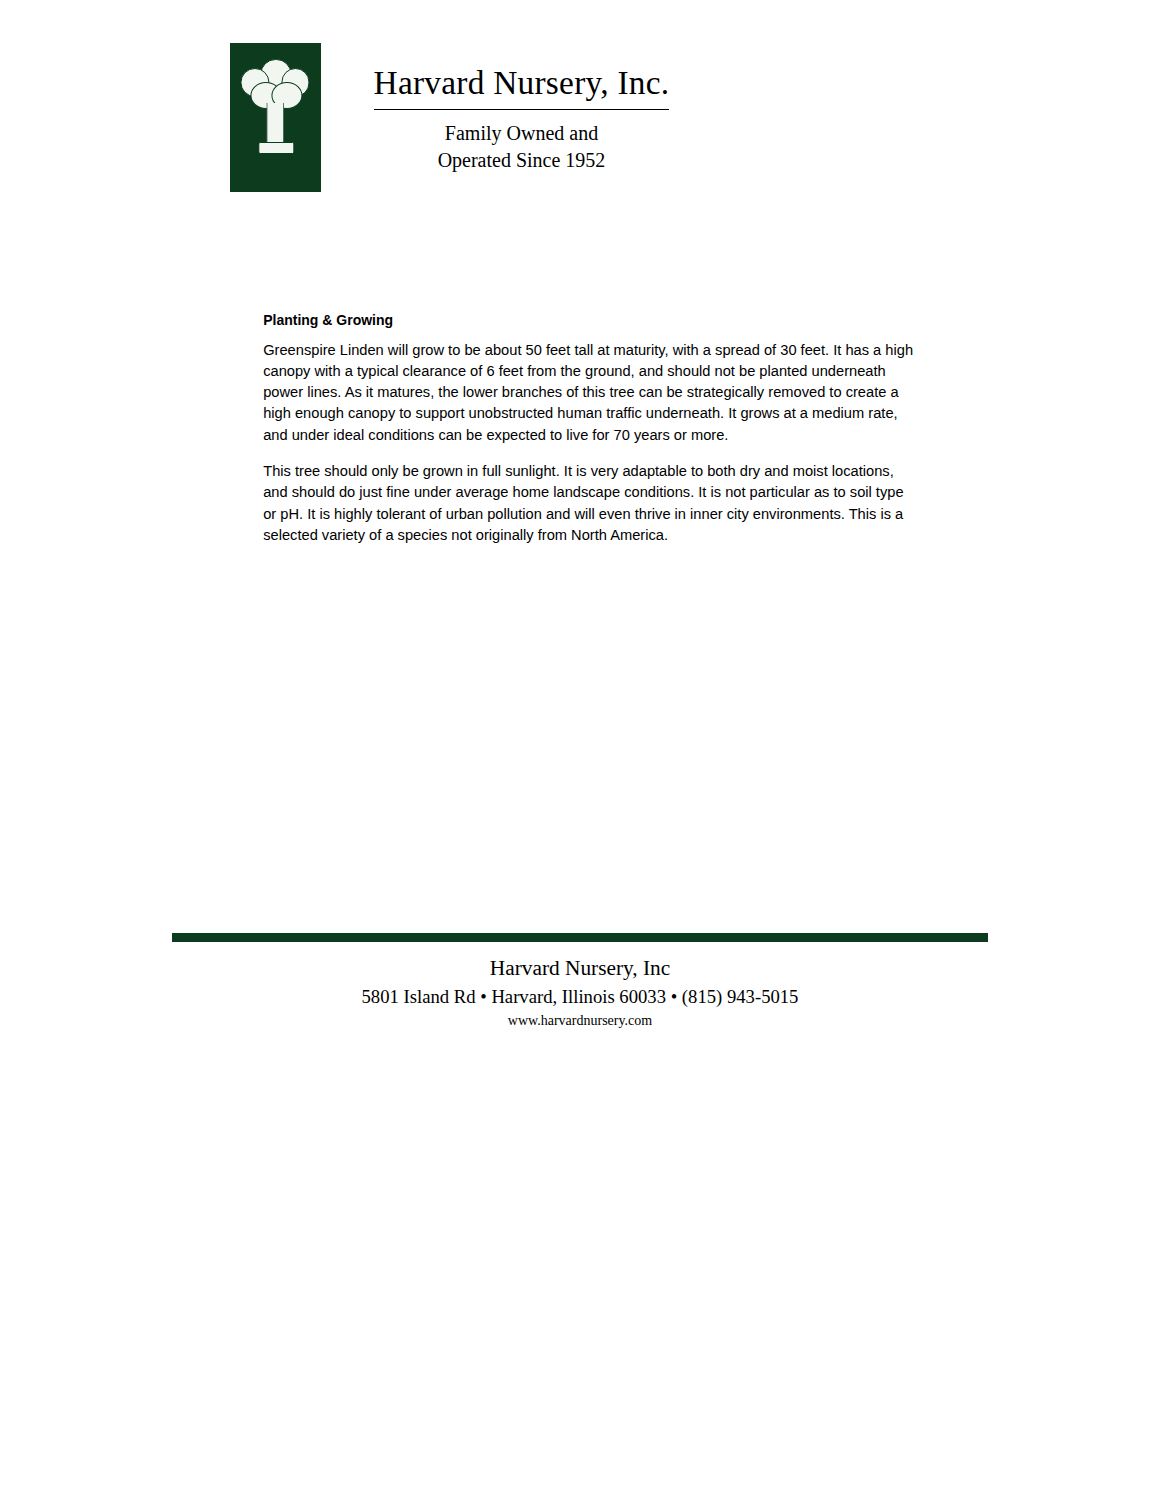Harvard Nursery, Inc.
Family Owned and
Operated Since 1952
Planting & Growing
Greenspire Linden will grow to be about 50 feet tall at maturity, with a spread of 30 feet. It has a high canopy with a typical clearance of 6 feet from the ground, and should not be planted underneath power lines. As it matures, the lower branches of this tree can be strategically removed to create a high enough canopy to support unobstructed human traffic underneath. It grows at a medium rate, and under ideal conditions can be expected to live for 70 years or more.
This tree should only be grown in full sunlight. It is very adaptable to both dry and moist locations, and should do just fine under average home landscape conditions. It is not particular as to soil type or pH. It is highly tolerant of urban pollution and will even thrive in inner city environments. This is a selected variety of a species not originally from North America.
Harvard Nursery, Inc
5801 Island Rd • Harvard, Illinois 60033 • (815) 943-5015
www.harvardnursery.com